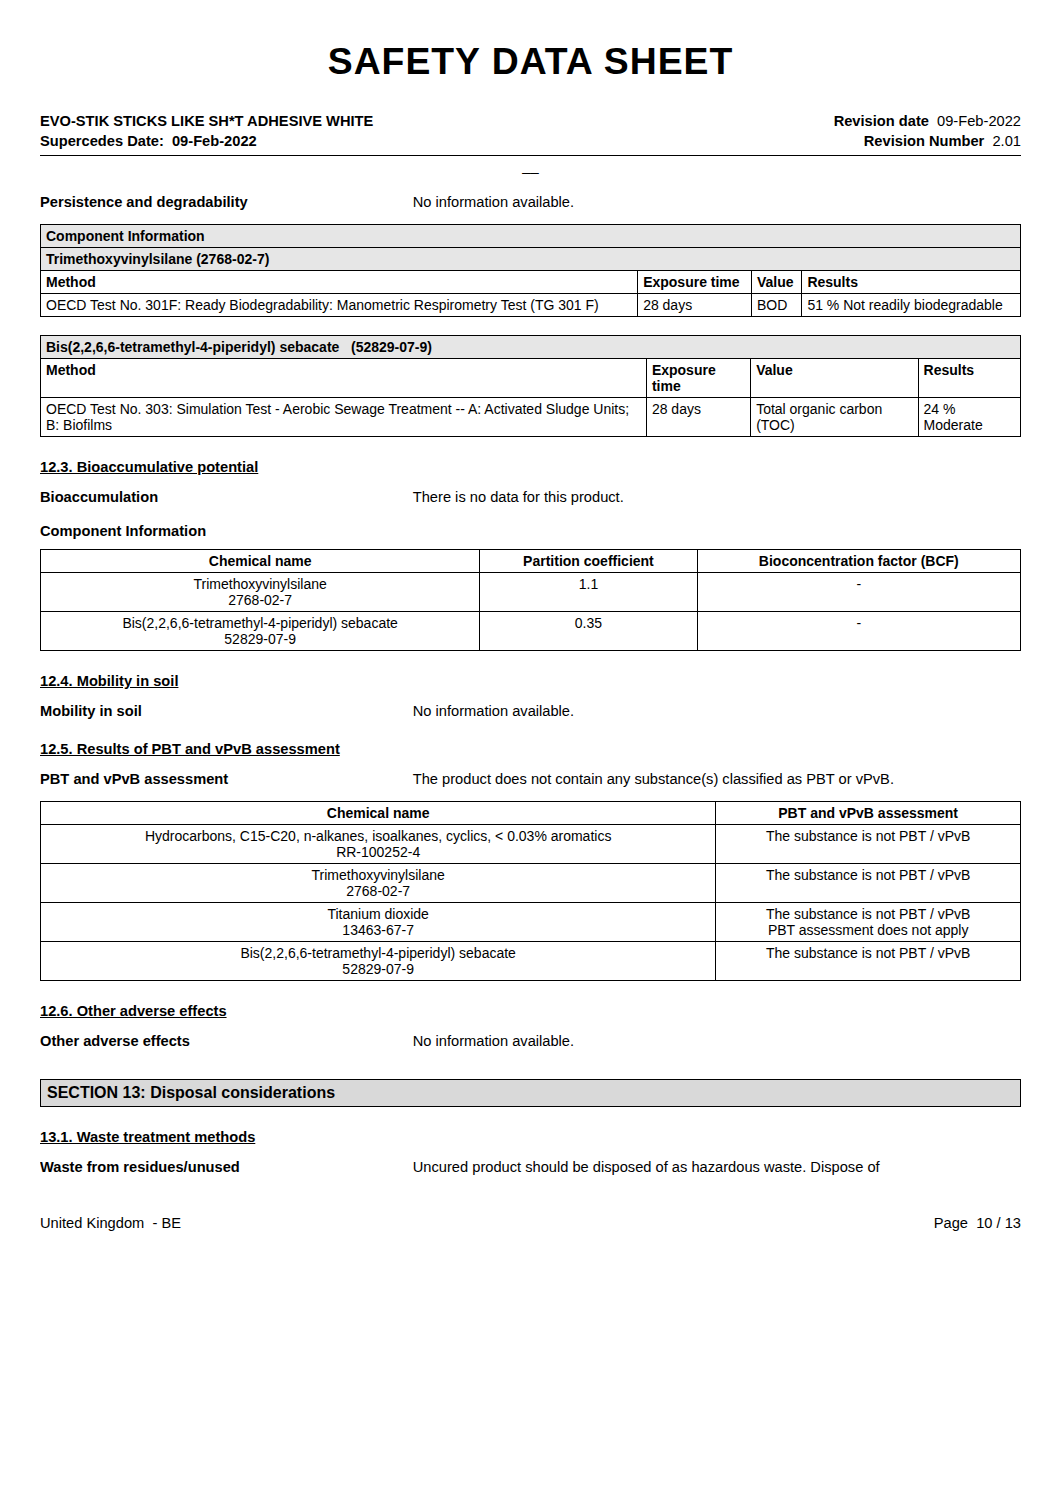SAFETY DATA SHEET
EVO-STIK STICKS LIKE SH*T ADHESIVE WHITE
Revision date 09-Feb-2022
Supercedes Date: 09-Feb-2022
Revision Number 2.01
__
Persistence and degradability
No information available.
| Component Information |
| Trimethoxyvinylsilane (2768-02-7) |
| Method | Exposure time | Value | Results |
| OECD Test No. 301F: Ready Biodegradability: Manometric Respirometry Test (TG 301 F) | 28 days | BOD | 51 % Not readily biodegradable |
| Bis(2,2,6,6-tetramethyl-4-piperidyl) sebacate (52829-07-9) |
| Method | Exposure time | Value | Results |
| OECD Test No. 303: Simulation Test - Aerobic Sewage Treatment -- A: Activated Sludge Units; B: Biofilms | 28 days | Total organic carbon (TOC) | 24 % Moderate |
12.3. Bioaccumulative potential
Bioaccumulation
There is no data for this product.
Component Information
| Chemical name | Partition coefficient | Bioconcentration factor (BCF) |
| --- | --- | --- |
| Trimethoxyvinylsilane 2768-02-7 | 1.1 | - |
| Bis(2,2,6,6-tetramethyl-4-piperidyl) sebacate 52829-07-9 | 0.35 | - |
12.4. Mobility in soil
Mobility in soil
No information available.
12.5. Results of PBT and vPvB assessment
PBT and vPvB assessment
The product does not contain any substance(s) classified as PBT or vPvB.
| Chemical name | PBT and vPvB assessment |
| --- | --- |
| Hydrocarbons, C15-C20, n-alkanes, isoalkanes, cyclics, < 0.03% aromatics RR-100252-4 | The substance is not PBT / vPvB |
| Trimethoxyvinylsilane 2768-02-7 | The substance is not PBT / vPvB |
| Titanium dioxide 13463-67-7 | The substance is not PBT / vPvB PBT assessment does not apply |
| Bis(2,2,6,6-tetramethyl-4-piperidyl) sebacate 52829-07-9 | The substance is not PBT / vPvB |
12.6. Other adverse effects
Other adverse effects
No information available.
SECTION 13: Disposal considerations
13.1. Waste treatment methods
Waste from residues/unused
Uncured product should be disposed of as hazardous waste. Dispose of
United Kingdom - BE
Page 10 / 13